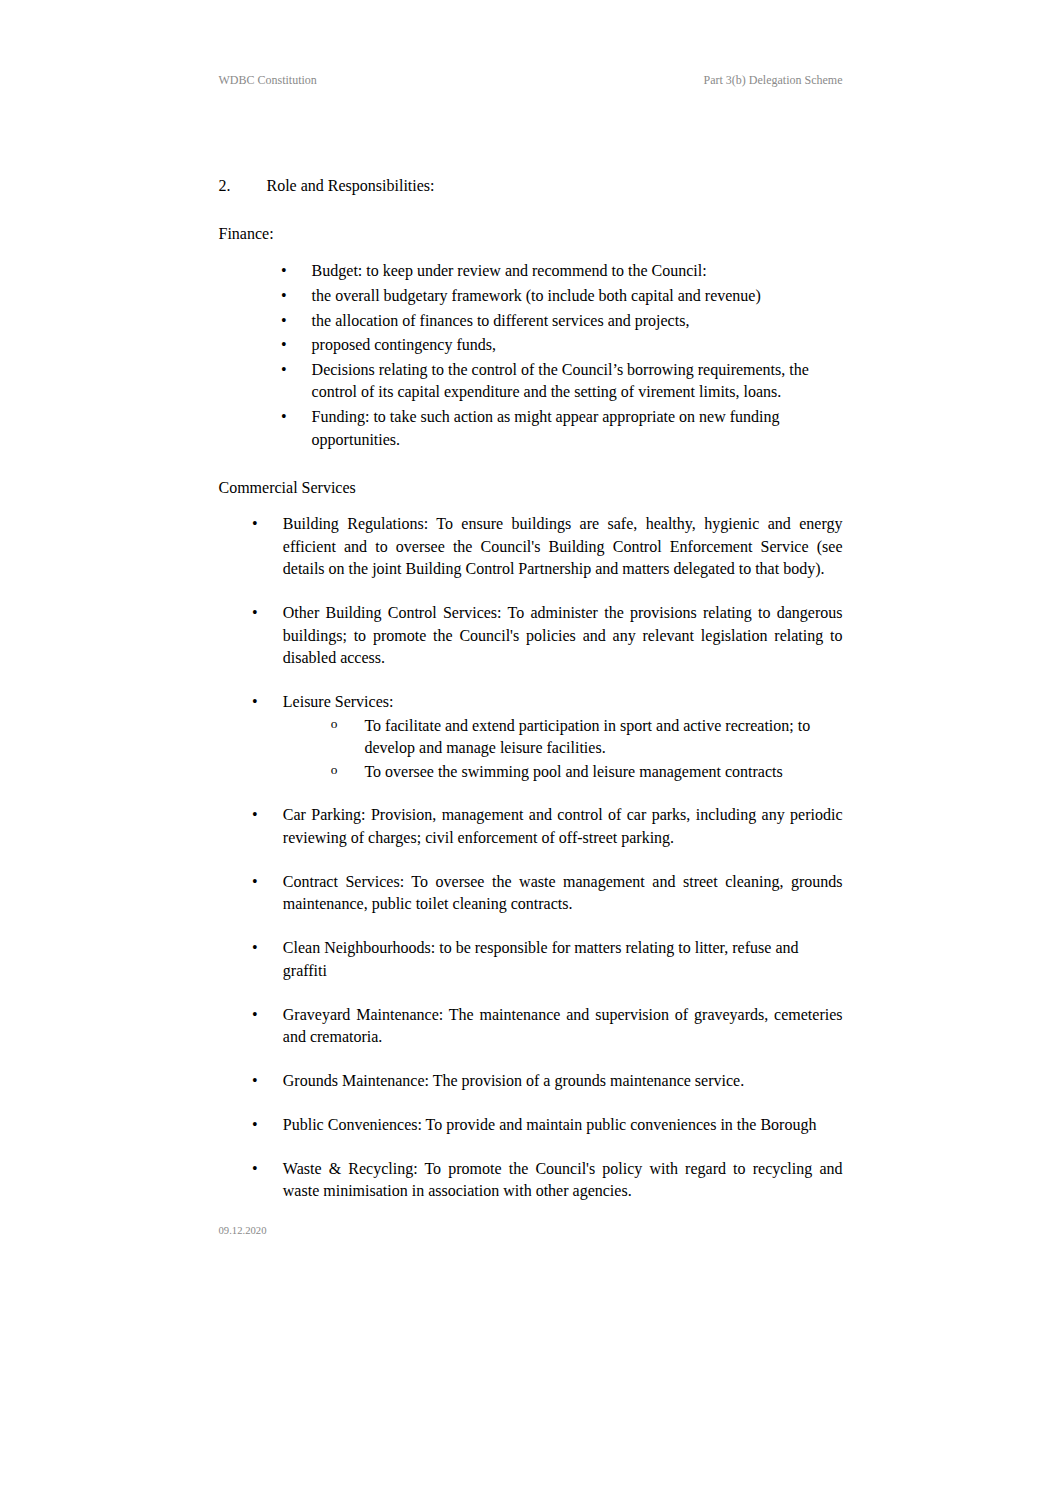WDBC Constitution
Part 3(b) Delegation Scheme
2. Role and Responsibilities:
Finance:
Budget: to keep under review and recommend to the Council:
the overall budgetary framework (to include both capital and revenue)
the allocation of finances to different services and projects,
proposed contingency funds,
Decisions relating to the control of the Council’s borrowing requirements, the control of its capital expenditure and the setting of virement limits, loans.
Funding: to take such action as might appear appropriate on new funding opportunities.
Commercial Services
Building Regulations: To ensure buildings are safe, healthy, hygienic and energy efficient and to oversee the Council's Building Control Enforcement Service (see details on the joint Building Control Partnership and matters delegated to that body).
Other Building Control Services: To administer the provisions relating to dangerous buildings; to promote the Council's policies and any relevant legislation relating to disabled access.
Leisure Services:
To facilitate and extend participation in sport and active recreation; to develop and manage leisure facilities.
To oversee the swimming pool and leisure management contracts
Car Parking: Provision, management and control of car parks, including any periodic reviewing of charges; civil enforcement of off-street parking.
Contract Services: To oversee the waste management and street cleaning, grounds maintenance, public toilet cleaning contracts.
Clean Neighbourhoods: to be responsible for matters relating to litter, refuse and graffiti
Graveyard Maintenance: The maintenance and supervision of graveyards, cemeteries and crematoria.
Grounds Maintenance: The provision of a grounds maintenance service.
Public Conveniences: To provide and maintain public conveniences in the Borough
Waste & Recycling: To promote the Council's policy with regard to recycling and waste minimisation in association with other agencies.
09.12.2020